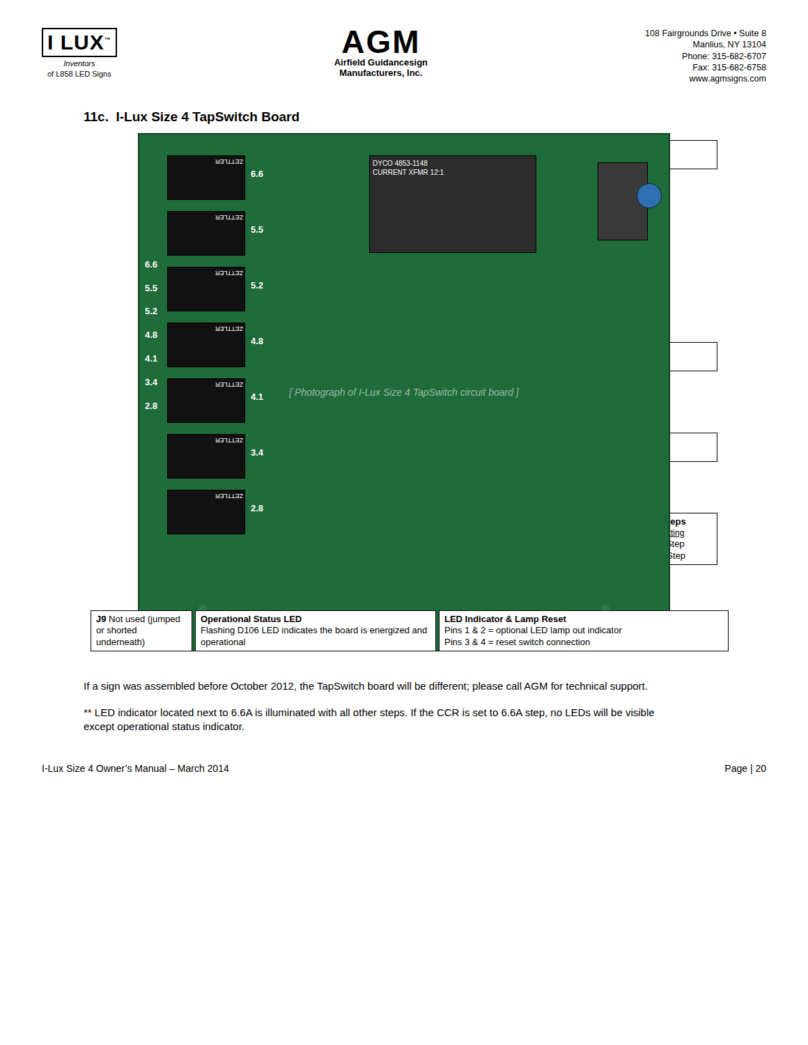I LUX™
Inventors
of L858 LED Signs
AGM
Airfield Guidancesign
Manufacturers, Inc.
108 Fairgrounds Drive • Suite 8
Manlius, NY 13104
Phone: 315-682-6707
Fax: 315-682-6758
www.agmsigns.com
11c. I-Lux Size 4 TapSwitch Board
CCR Tap Relays
LEDs next to each relay indicate what CCR step is selected**
Surge
Protector
J8
Always open
Sensitivity
Jumper
J1 CCR Steps
Jumper Setting
2 – 3 = 5 Step
Open = 3 Step
J4 Failsafe In
Always closed
6.6
5.5
5.2
4.8
4.1
3.4
2.8
ZETTLER
6.6
ZETTLER
5.5
ZETTLER
5.2
ZETTLER
4.8
ZETTLER
4.1
ZETTLER
3.4
ZETTLER
2.8
DYCO 4853-1148
CURRENT XFMR 12:1
J9 Not used (jumped or shorted underneath)
Operational Status LED
Flashing D106 LED indicates the board is energized and operational
LED Indicator & Lamp Reset
Pins 1 & 2 = optional LED lamp out indicator
Pins 3 & 4 = reset switch connection
If a sign was assembled before October 2012, the TapSwitch board will be different; please call AGM for technical support.
** LED indicator located next to 6.6A is illuminated with all other steps. If the CCR is set to 6.6A step, no LEDs will be visible except operational status indicator.
I-Lux Size 4 Owner’s Manual – March 2014
Page | 20